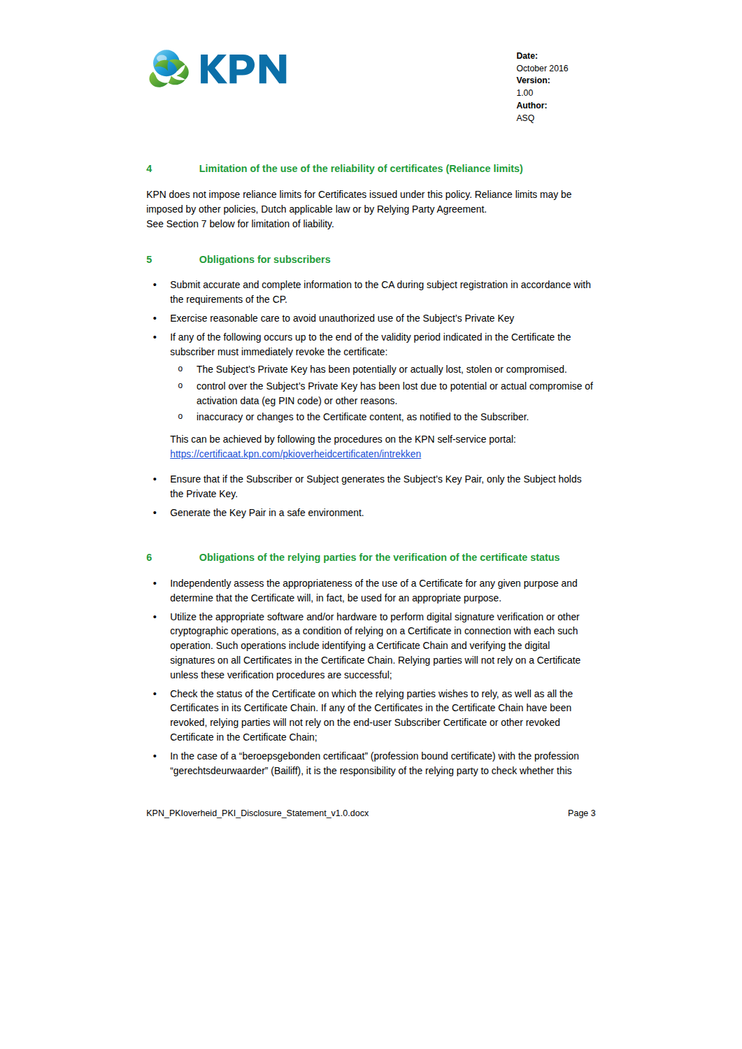Date:
October 2016
Version:
1.00
Author:
ASQ
4 Limitation of the use of the reliability of certificates (Reliance limits)
KPN does not impose reliance limits for Certificates issued under this policy. Reliance limits may be imposed by other policies, Dutch applicable law or by Relying Party Agreement.
See Section 7 below for limitation of liability.
5 Obligations for subscribers
Submit accurate and complete information to the CA during subject registration in accordance with the requirements of the CP.
Exercise reasonable care to avoid unauthorized use of the Subject’s Private Key
If any of the following occurs up to the end of the validity period indicated in the Certificate the subscriber must immediately revoke the certificate:
The Subject’s Private Key has been potentially or actually lost, stolen or compromised.
control over the Subject’s Private Key has been lost due to potential or actual compromise of activation data (eg PIN code) or other reasons.
inaccuracy or changes to the Certificate content, as notified to the Subscriber.
This can be achieved by following the procedures on the KPN self-service portal:
https://certificaat.kpn.com/pkioverheidcertificaten/intrekken
Ensure that if the Subscriber or Subject generates the Subject’s Key Pair, only the Subject holds the Private Key.
Generate the Key Pair in a safe environment.
6 Obligations of the relying parties for the verification of the certificate status
Independently assess the appropriateness of the use of a Certificate for any given purpose and determine that the Certificate will, in fact, be used for an appropriate purpose.
Utilize the appropriate software and/or hardware to perform digital signature verification or other cryptographic operations, as a condition of relying on a Certificate in connection with each such operation. Such operations include identifying a Certificate Chain and verifying the digital signatures on all Certificates in the Certificate Chain. Relying parties will not rely on a Certificate unless these verification procedures are successful;
Check the status of the Certificate on which the relying parties wishes to rely, as well as all the Certificates in its Certificate Chain. If any of the Certificates in the Certificate Chain have been revoked, relying parties will not rely on the end-user Subscriber Certificate or other revoked Certificate in the Certificate Chain;
In the case of a “beroepsgebonden certificaat” (profession bound certificate) with the profession “gerechtsdeurwaarder” (Bailiff), it is the responsibility of the relying party to check whether this
KPN_PKIoverheid_PKI_Disclosure_Statement_v1.0.docx
Page 3